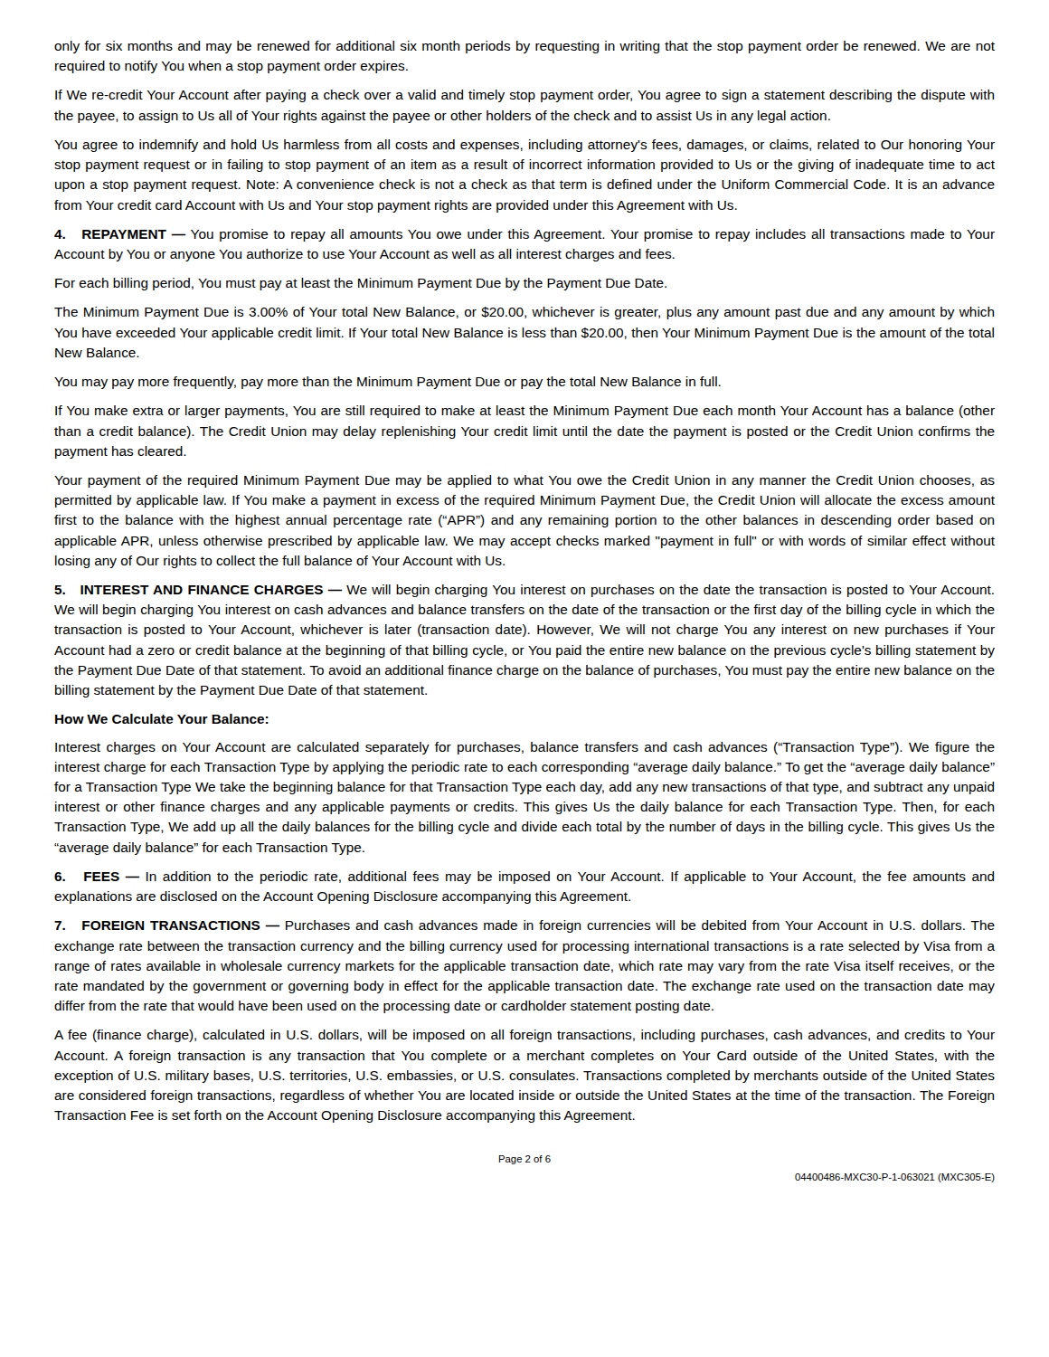only for six months and may be renewed for additional six month periods by requesting in writing that the stop payment order be renewed. We are not required to notify You when a stop payment order expires.
If We re-credit Your Account after paying a check over a valid and timely stop payment order, You agree to sign a statement describing the dispute with the payee, to assign to Us all of Your rights against the payee or other holders of the check and to assist Us in any legal action.
You agree to indemnify and hold Us harmless from all costs and expenses, including attorney's fees, damages, or claims, related to Our honoring Your stop payment request or in failing to stop payment of an item as a result of incorrect information provided to Us or the giving of inadequate time to act upon a stop payment request. Note: A convenience check is not a check as that term is defined under the Uniform Commercial Code. It is an advance from Your credit card Account with Us and Your stop payment rights are provided under this Agreement with Us.
4. REPAYMENT — You promise to repay all amounts You owe under this Agreement. Your promise to repay includes all transactions made to Your Account by You or anyone You authorize to use Your Account as well as all interest charges and fees.
For each billing period, You must pay at least the Minimum Payment Due by the Payment Due Date.
The Minimum Payment Due is 3.00% of Your total New Balance, or $20.00, whichever is greater, plus any amount past due and any amount by which You have exceeded Your applicable credit limit. If Your total New Balance is less than $20.00, then Your Minimum Payment Due is the amount of the total New Balance.
You may pay more frequently, pay more than the Minimum Payment Due or pay the total New Balance in full.
If You make extra or larger payments, You are still required to make at least the Minimum Payment Due each month Your Account has a balance (other than a credit balance). The Credit Union may delay replenishing Your credit limit until the date the payment is posted or the Credit Union confirms the payment has cleared.
Your payment of the required Minimum Payment Due may be applied to what You owe the Credit Union in any manner the Credit Union chooses, as permitted by applicable law. If You make a payment in excess of the required Minimum Payment Due, the Credit Union will allocate the excess amount first to the balance with the highest annual percentage rate (“APR”) and any remaining portion to the other balances in descending order based on applicable APR, unless otherwise prescribed by applicable law. We may accept checks marked "payment in full" or with words of similar effect without losing any of Our rights to collect the full balance of Your Account with Us.
5. INTEREST AND FINANCE CHARGES — We will begin charging You interest on purchases on the date the transaction is posted to Your Account. We will begin charging You interest on cash advances and balance transfers on the date of the transaction or the first day of the billing cycle in which the transaction is posted to Your Account, whichever is later (transaction date). However, We will not charge You any interest on new purchases if Your Account had a zero or credit balance at the beginning of that billing cycle, or You paid the entire new balance on the previous cycle's billing statement by the Payment Due Date of that statement. To avoid an additional finance charge on the balance of purchases, You must pay the entire new balance on the billing statement by the Payment Due Date of that statement.
How We Calculate Your Balance:
Interest charges on Your Account are calculated separately for purchases, balance transfers and cash advances (“Transaction Type”). We figure the interest charge for each Transaction Type by applying the periodic rate to each corresponding “average daily balance.” To get the “average daily balance” for a Transaction Type We take the beginning balance for that Transaction Type each day, add any new transactions of that type, and subtract any unpaid interest or other finance charges and any applicable payments or credits. This gives Us the daily balance for each Transaction Type. Then, for each Transaction Type, We add up all the daily balances for the billing cycle and divide each total by the number of days in the billing cycle. This gives Us the “average daily balance” for each Transaction Type.
6. FEES — In addition to the periodic rate, additional fees may be imposed on Your Account. If applicable to Your Account, the fee amounts and explanations are disclosed on the Account Opening Disclosure accompanying this Agreement.
7. FOREIGN TRANSACTIONS — Purchases and cash advances made in foreign currencies will be debited from Your Account in U.S. dollars. The exchange rate between the transaction currency and the billing currency used for processing international transactions is a rate selected by Visa from a range of rates available in wholesale currency markets for the applicable transaction date, which rate may vary from the rate Visa itself receives, or the rate mandated by the government or governing body in effect for the applicable transaction date. The exchange rate used on the transaction date may differ from the rate that would have been used on the processing date or cardholder statement posting date.
A fee (finance charge), calculated in U.S. dollars, will be imposed on all foreign transactions, including purchases, cash advances, and credits to Your Account. A foreign transaction is any transaction that You complete or a merchant completes on Your Card outside of the United States, with the exception of U.S. military bases, U.S. territories, U.S. embassies, or U.S. consulates. Transactions completed by merchants outside of the United States are considered foreign transactions, regardless of whether You are located inside or outside the United States at the time of the transaction. The Foreign Transaction Fee is set forth on the Account Opening Disclosure accompanying this Agreement.
Page 2 of 6
04400486-MXC30-P-1-063021 (MXC305-E)